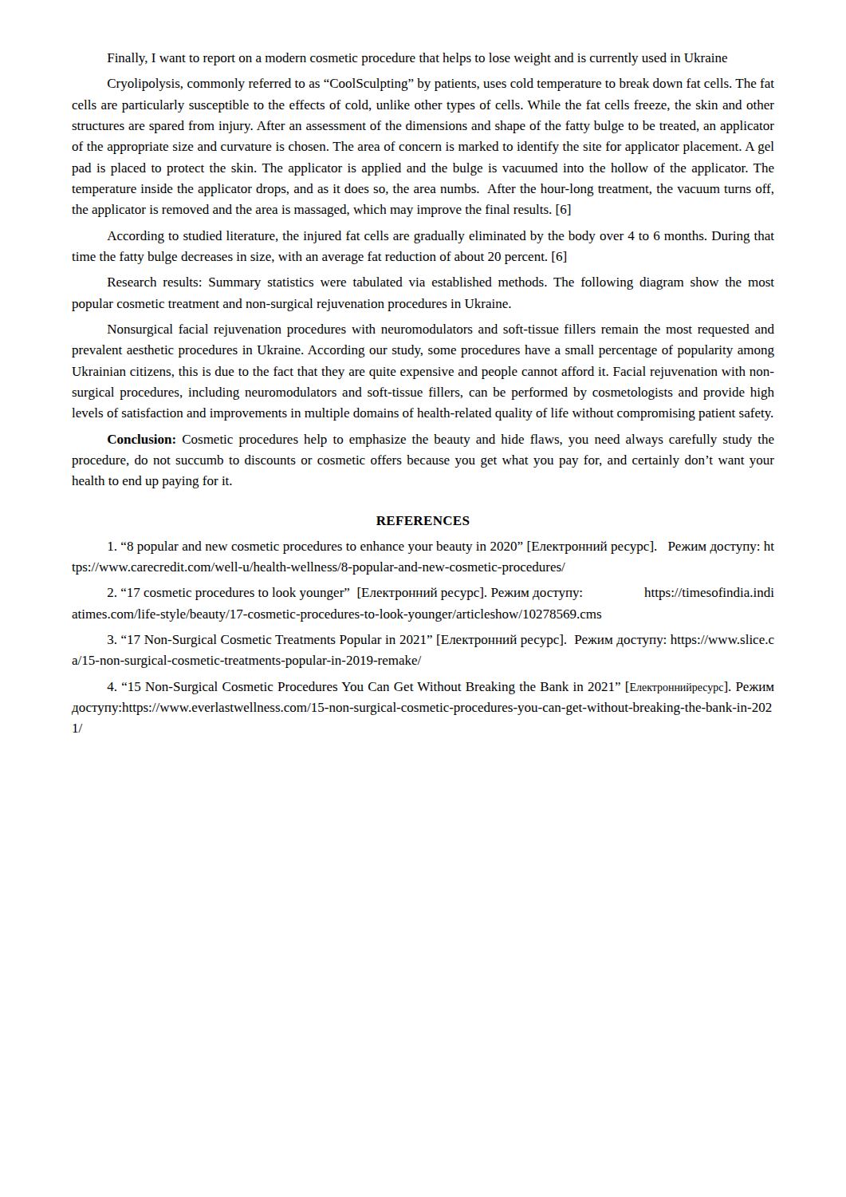Finally, I want to report on a modern cosmetic procedure that helps to lose weight and is currently used in Ukraine
Cryolipolysis, commonly referred to as “CoolSculpting” by patients, uses cold temperature to break down fat cells. The fat cells are particularly susceptible to the effects of cold, unlike other types of cells. While the fat cells freeze, the skin and other structures are spared from injury. After an assessment of the dimensions and shape of the fatty bulge to be treated, an applicator of the appropriate size and curvature is chosen. The area of concern is marked to identify the site for applicator placement. A gel pad is placed to protect the skin. The applicator is applied and the bulge is vacuumed into the hollow of the applicator. The temperature inside the applicator drops, and as it does so, the area numbs. After the hour-long treatment, the vacuum turns off, the applicator is removed and the area is massaged, which may improve the final results. [6]
According to studied literature, the injured fat cells are gradually eliminated by the body over 4 to 6 months. During that time the fatty bulge decreases in size, with an average fat reduction of about 20 percent. [6]
Research results: Summary statistics were tabulated via established methods. The following diagram show the most popular cosmetic treatment and non-surgical rejuvenation procedures in Ukraine.
Nonsurgical facial rejuvenation procedures with neuromodulators and soft-tissue fillers remain the most requested and prevalent aesthetic procedures in Ukraine. According our study, some procedures have a small percentage of popularity among Ukrainian citizens, this is due to the fact that they are quite expensive and people cannot afford it. Facial rejuvenation with non-surgical procedures, including neuromodulators and soft-tissue fillers, can be performed by cosmetologists and provide high levels of satisfaction and improvements in multiple domains of health-related quality of life without compromising patient safety.
Conclusion: Cosmetic procedures help to emphasize the beauty and hide flaws, you need always carefully study the procedure, do not succumb to discounts or cosmetic offers because you get what you pay for, and certainly don’t want your health to end up paying for it.
REFERENCES
1. “8 popular and new cosmetic procedures to enhance your beauty in 2020” [Електронний ресурс]. Режим доступу: https://www.carecredit.com/well-u/health-wellness/8-popular-and-new-cosmetic-procedures/
2. “17 cosmetic procedures to look younger” [Електронний ресурс]. Режим доступу: https://timesofindia.indiatimes.com/life-style/beauty/17-cosmetic-procedures-to-look-younger/articleshow/10278569.cms
3. “17 Non-Surgical Cosmetic Treatments Popular in 2021” [Електронний ресурс]. Режим доступу: https://www.slice.ca/15-non-surgical-cosmetic-treatments-popular-in-2019-remake/
4. “15 Non-Surgical Cosmetic Procedures You Can Get Without Breaking the Bank in 2021” [Електроннийресурс]. Режим доступу:https://www.everlastwellness.com/15-non-surgical-cosmetic-procedures-you-can-get-without-breaking-the-bank-in-2021/